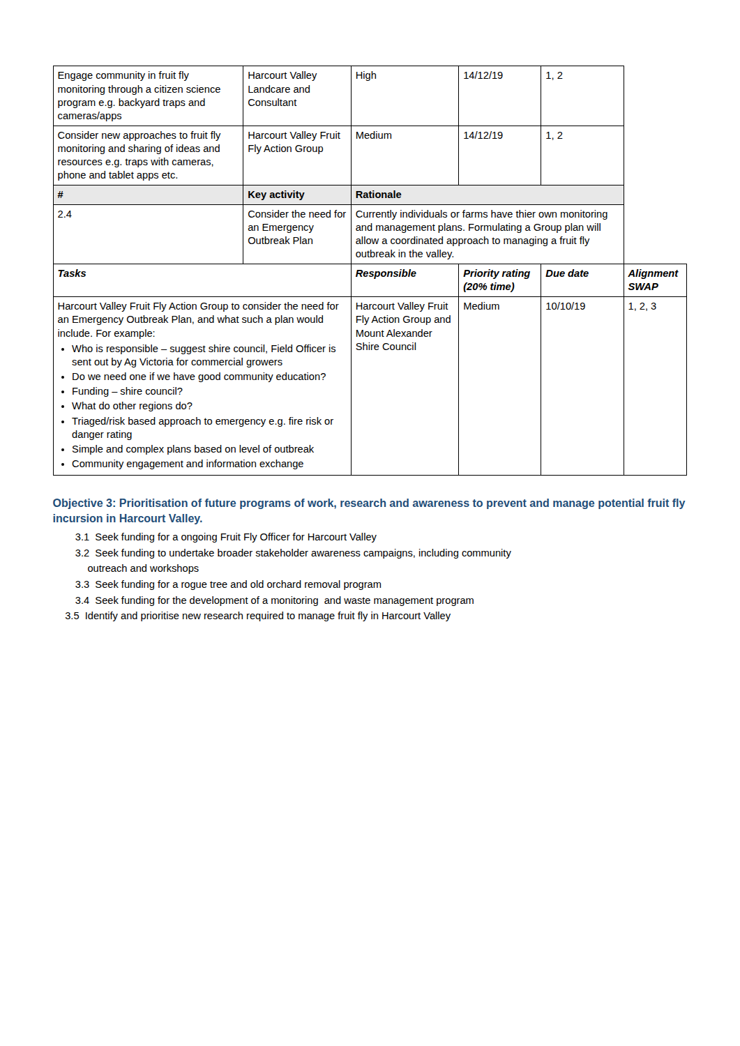| Engage community in fruit fly monitoring through a citizen science program e.g. backyard traps and cameras/apps | Harcourt Valley Landcare and Consultant | High | 14/12/19 | 1, 2 |
| Consider new approaches to fruit fly monitoring and sharing of ideas and resources e.g. traps with cameras, phone and tablet apps etc. | Harcourt Valley Fruit Fly Action Group | Medium | 14/12/19 | 1, 2 |
| # | Key activity | Rationale |
| 2.4 | Consider the need for an Emergency Outbreak Plan | Currently individuals or farms have thier own monitoring and management plans. Formulating a Group plan will allow a coordinated approach to managing a fruit fly outbreak in the valley. |
| Tasks | Responsible | Priority rating (20% time) | Due date | Alignment SWAP |
| Harcourt Valley Fruit Fly Action Group to consider the need for an Emergency Outbreak Plan, and what such a plan would include. For example: Who is responsible – suggest shire council, Field Officer is sent out by Ag Victoria for commercial growers Do we need one if we have good community education? Funding – shire council? What do other regions do? Triaged/risk based approach to emergency e.g. fire risk or danger rating Simple and complex plans based on level of outbreak Community engagement and information exchange | Harcourt Valley Fruit Fly Action Group and Mount Alexander Shire Council | Medium | 10/10/19 | 1, 2, 3 |
Objective 3: Prioritisation of future programs of work, research and awareness to prevent and manage potential fruit fly incursion in Harcourt Valley.
3.1 Seek funding for a ongoing Fruit Fly Officer for Harcourt Valley
3.2 Seek funding to undertake broader stakeholder awareness campaigns, including community
outreach and workshops
3.3 Seek funding for a rogue tree and old orchard removal program
3.4 Seek funding for the development of a monitoring and waste management program
3.5 Identify and prioritise new research required to manage fruit fly in Harcourt Valley